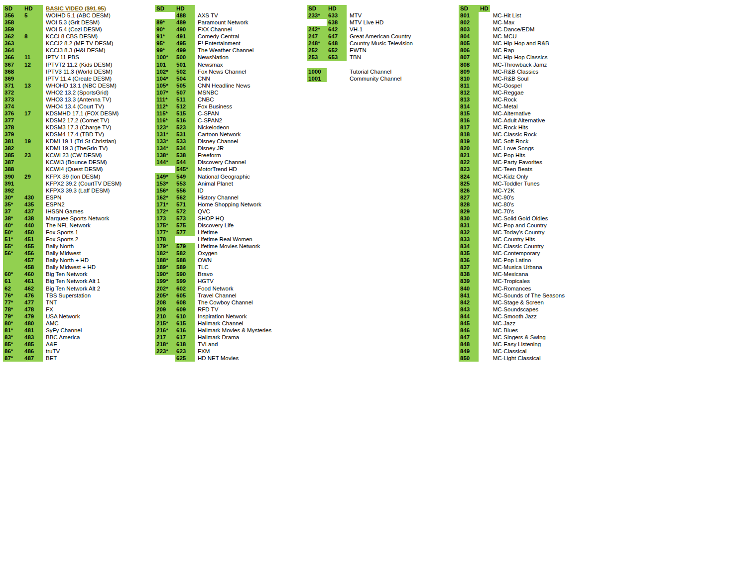| SD | HD | BASIC VIDEO ($91.95) |
| --- | --- | --- |
| 356 | 5 | WOIHD 5.1 (ABC DESM) |
| 358 | | WOI 5.3 (Grit DESM) |
| 359 | | WOI 5.4 (Cozi DESM) |
| 362 | 8 | KCCI 8 CBS DESM) |
| 363 | | KCCI2 8.2 (ME TV DESM) |
| 364 | | KCCI3 8.3 (H&I DESM) |
| 366 | 11 | IPTV 11 PBS |
| 367 | 12 | IPTVT2 11.2 (Kids DESM) |
| 368 | | IPTV3 11.3 (World DESM) |
| 369 | | IPTV 11.4 (Create DESM) |
| 371 | 13 | WHOHD 13.1 (NBC DESM) |
| 372 | | WHO2 13.2 (SportsGrid) |
| 373 | | WHO3 13.3 (Antenna TV) |
| 374 | | WHO4 13.4 (Court TV) |
| 376 | 17 | KDSMHD 17.1 (FOX DESM) |
| 377 | | KDSM2 17.2 (Comet TV) |
| 378 | | KDSM3 17.3 (Charge TV) |
| 379 | | KDSM4 17.4 (TBD TV) |
| 381 | 19 | KDMI 19.1 (Tri-St Christian) |
| 382 | | KDMI 19.3 (TheGrio TV) |
| 385 | 23 | KCWI 23 (CW DESM) |
| 387 | | KCWI3 (Bounce DESM) |
| 388 | | KCWI4 (Quest DESM) |
| 390 | 29 | KFPX 39 (Ion DESM) |
| 391 | | KFPX2 39.2 (CourtTV DESM) |
| 392 | | KFPX3 39.3 (Laff DESM) |
| 30* | 430 | ESPN |
| 35* | 435 | ESPN2 |
| 37 | 437 | IHSSN Games |
| 38* | 438 | Marquee Sports Network |
| 40* | 440 | The NFL Network |
| 50* | 450 | Fox Sports 1 |
| 51* | 451 | Fox Sports 2 |
| 55* | 455 | Bally North |
| 56* | 456 | Bally Midwest |
| | 457 | Bally North + HD |
| | 458 | Bally Midwest + HD |
| 60* | 460 | Big Ten Network |
| 61 | 461 | Big Ten Network Alt 1 |
| 62 | 462 | Big Ten Network Alt 2 |
| 76* | 476 | TBS Superstation |
| 77* | 477 | TNT |
| 78* | 478 | FX |
| 79* | 479 | USA Network |
| 80* | 480 | AMC |
| 81* | 481 | SyFy Channel |
| 83* | 483 | BBC America |
| 85* | 485 | A&E |
| 86* | 486 | truTV |
| 87* | 487 | BET |
| SD | HD | |
| --- | --- | --- |
| | 488 | AXS TV |
| 89* | 489 | Paramount Network |
| 90* | 490 | FXX Channel |
| 91* | 491 | Comedy Central |
| 95* | 495 | E! Entertainment |
| 99* | 499 | The Weather Channel |
| 100* | 500 | NewsNation |
| 101 | 501 | Newsmax |
| 102* | 502 | Fox News Channel |
| 104* | 504 | CNN |
| 105* | 505 | CNN Headline News |
| 107* | 507 | MSNBC |
| 111* | 511 | CNBC |
| 112* | 512 | Fox Business |
| 115* | 515 | C-SPAN |
| 116* | 516 | C-SPAN2 |
| 123* | 523 | Nickelodeon |
| 131* | 531 | Cartoon Network |
| 133* | 533 | Disney Channel |
| 134* | 534 | Disney JR |
| 138* | 538 | Freeform |
| 144* | 544 | Discovery Channel |
| | 545* | MotorTrend HD |
| 149* | 549 | National Geographic |
| 153* | 553 | Animal Planet |
| 156* | 556 | ID |
| 162* | 562 | History Channel |
| 171* | 571 | Home Shopping Network |
| 172* | 572 | QVC |
| 173 | 573 | SHOP HQ |
| 175* | 575 | Discovery Life |
| 177* | 577 | Lifetime |
| 178 | | Lifetime Real Women |
| 179* | 579 | Lifetime Movies Network |
| 182* | 582 | Oxygen |
| 188* | 588 | OWN |
| 189* | 589 | TLC |
| 190* | 590 | Bravo |
| 199* | 599 | HGTV |
| 202* | 602 | Food Network |
| 205* | 605 | Travel Channel |
| 208 | 608 | The Cowboy Channel |
| 209 | 609 | RFD TV |
| 210 | 610 | Inspiration Network |
| 215* | 615 | Hallmark Channel |
| 216* | 616 | Hallmark Movies & Mysteries |
| 217 | 617 | Hallmark Drama |
| 218* | 618 | TVLand |
| 223* | 623 | FXM |
| | 625 | HD NET Movies |
| SD | HD | |
| --- | --- | --- |
| 233* | 633 | MTV |
| | 638 | MTV Live HD |
| 242* | 642 | VH-1 |
| 247 | 647 | Great American Country |
| 248* | 648 | Country Music Television |
| 252 | 652 | EWTN |
| 253 | 653 | TBN |
| 1000 | | Tutorial Channel |
| 1001 | | Community Channel |
| SD | HD | |
| --- | --- | --- |
| 801 | | MC-Hit List |
| 802 | | MC-Max |
| 803 | | MC-Dance/EDM |
| 804 | | MC-MCU |
| 805 | | MC-Hip-Hop and R&B |
| 806 | | MC-Rap |
| 807 | | MC-Hip-Hop Classics |
| 808 | | MC-Throwback Jamz |
| 809 | | MC-R&B Classics |
| 810 | | MC-R&B Soul |
| 811 | | MC-Gospel |
| 812 | | MC-Reggae |
| 813 | | MC-Rock |
| 814 | | MC-Metal |
| 815 | | MC-Alternative |
| 816 | | MC-Adult Alternative |
| 817 | | MC-Rock Hits |
| 818 | | MC-Classic Rock |
| 819 | | MC-Soft Rock |
| 820 | | MC-Love Songs |
| 821 | | MC-Pop Hits |
| 822 | | MC-Party Favorites |
| 823 | | MC-Teen Beats |
| 824 | | MC-Kidz Only |
| 825 | | MC-Toddler Tunes |
| 826 | | MC-Y2K |
| 827 | | MC-90's |
| 828 | | MC-80's |
| 829 | | MC-70's |
| 830 | | MC-Solid Gold Oldies |
| 831 | | MC-Pop and Country |
| 832 | | MC-Today's Country |
| 833 | | MC-Country Hits |
| 834 | | MC-Classic Country |
| 835 | | MC-Contemporary |
| 836 | | MC-Pop Latino |
| 837 | | MC-Musica Urbana |
| 838 | | MC-Mexicana |
| 839 | | MC-Tropicales |
| 840 | | MC-Romances |
| 841 | | MC-Sounds of The Seasons |
| 842 | | MC-Stage & Screen |
| 843 | | MC-Soundscapes |
| 844 | | MC-Smooth Jazz |
| 845 | | MC-Jazz |
| 846 | | MC-Blues |
| 847 | | MC-Singers & Swing |
| 848 | | MC-Easy Listening |
| 849 | | MC-Classical |
| 850 | | MC-Light Classical |